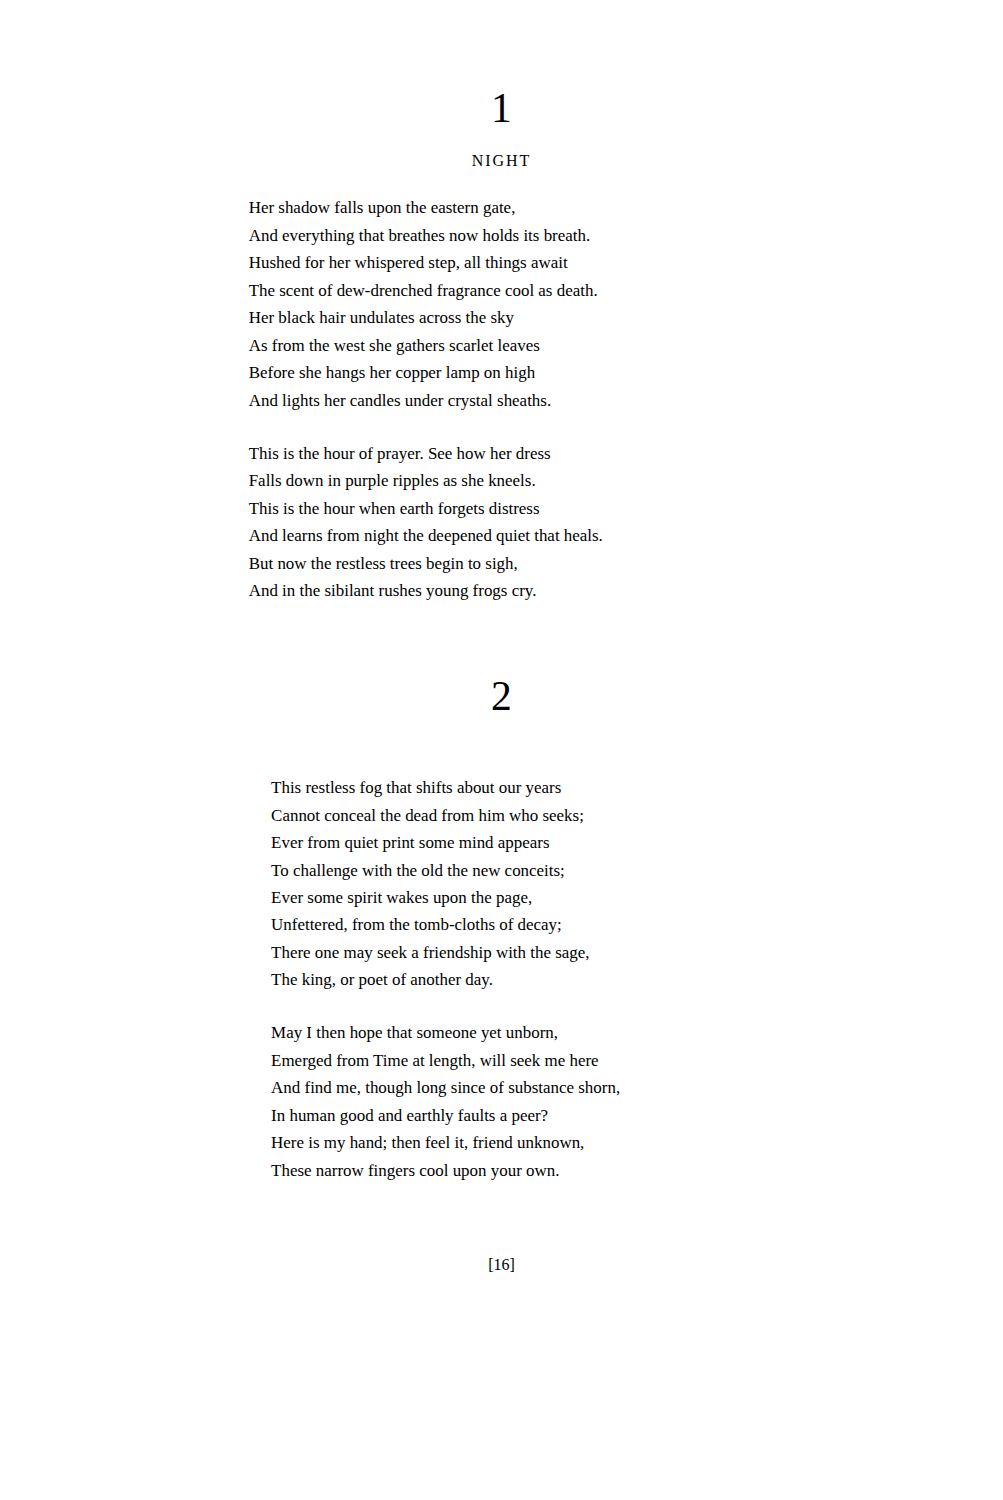1
NIGHT
Her shadow falls upon the eastern gate,
And everything that breathes now holds its breath.
Hushed for her whispered step, all things await
The scent of dew-drenched fragrance cool as death.
Her black hair undulates across the sky
As from the west she gathers scarlet leaves
Before she hangs her copper lamp on high
And lights her candles under crystal sheaths.
This is the hour of prayer. See how her dress
Falls down in purple ripples as she kneels.
This is the hour when earth forgets distress
And learns from night the deepened quiet that heals.
But now the restless trees begin to sigh,
And in the sibilant rushes young frogs cry.
2
This restless fog that shifts about our years
Cannot conceal the dead from him who seeks;
Ever from quiet print some mind appears
To challenge with the old the new conceits;
Ever some spirit wakes upon the page,
Unfettered, from the tomb-cloths of decay;
There one may seek a friendship with the sage,
The king, or poet of another day.
May I then hope that someone yet unborn,
Emerged from Time at length, will seek me here
And find me, though long since of substance shorn,
In human good and earthly faults a peer?
Here is my hand; then feel it, friend unknown,
These narrow fingers cool upon your own.
[16]